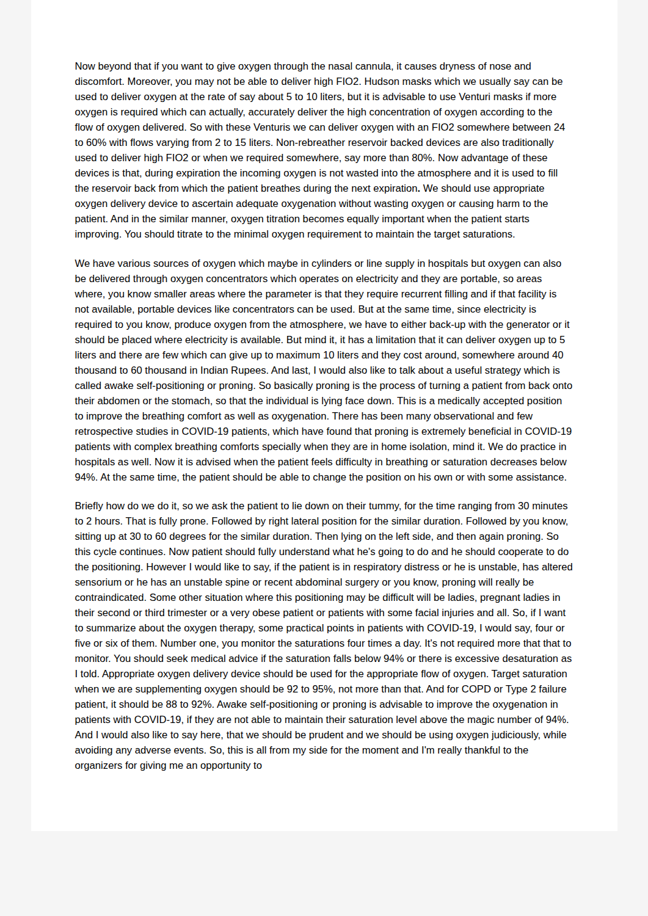Now beyond that if you want to give oxygen through the nasal cannula, it causes dryness of nose and discomfort. Moreover, you may not be able to deliver high FIO2. Hudson masks which we usually say can be used to deliver oxygen at the rate of say about 5 to 10 liters, but it is advisable to use Venturi masks if more oxygen is required which can actually, accurately deliver the high concentration of oxygen according to the flow of oxygen delivered. So with these Venturis we can deliver oxygen with an FIO2 somewhere between 24 to 60% with flows varying from 2 to 15 liters. Non-rebreather reservoir backed devices are also traditionally used to deliver high FIO2 or when we required somewhere, say more than 80%. Now advantage of these devices is that, during expiration the incoming oxygen is not wasted into the atmosphere and it is used to fill the reservoir back from which the patient breathes during the next expiration. We should use appropriate oxygen delivery device to ascertain adequate oxygenation without wasting oxygen or causing harm to the patient. And in the similar manner, oxygen titration becomes equally important when the patient starts improving. You should titrate to the minimal oxygen requirement to maintain the target saturations.
We have various sources of oxygen which maybe in cylinders or line supply in hospitals but oxygen can also be delivered through oxygen concentrators which operates on electricity and they are portable, so areas where, you know smaller areas where the parameter is that they require recurrent filling and if that facility is not available, portable devices like concentrators can be used. But at the same time, since electricity is required to you know, produce oxygen from the atmosphere, we have to either back-up with the generator or it should be placed where electricity is available. But mind it, it has a limitation that it can deliver oxygen up to 5 liters and there are few which can give up to maximum 10 liters and they cost around, somewhere around 40 thousand to 60 thousand in Indian Rupees. And last, I would also like to talk about a useful strategy which is called awake self-positioning or proning. So basically proning is the process of turning a patient from back onto their abdomen or the stomach, so that the individual is lying face down. This is a medically accepted position to improve the breathing comfort as well as oxygenation. There has been many observational and few retrospective studies in COVID-19 patients, which have found that proning is extremely beneficial in COVID-19 patients with complex breathing comforts specially when they are in home isolation, mind it. We do practice in hospitals as well. Now it is advised when the patient feels difficulty in breathing or saturation decreases below 94%. At the same time, the patient should be able to change the position on his own or with some assistance.
Briefly how do we do it, so we ask the patient to lie down on their tummy, for the time ranging from 30 minutes to 2 hours. That is fully prone. Followed by right lateral position for the similar duration. Followed by you know, sitting up at 30 to 60 degrees for the similar duration. Then lying on the left side, and then again proning. So this cycle continues. Now patient should fully understand what he's going to do and he should cooperate to do the positioning. However I would like to say, if the patient is in respiratory distress or he is unstable, has altered sensorium or he has an unstable spine or recent abdominal surgery or you know, proning will really be contraindicated. Some other situation where this positioning may be difficult will be ladies, pregnant ladies in their second or third trimester or a very obese patient or patients with some facial injuries and all. So, if I want to summarize about the oxygen therapy, some practical points in patients with COVID-19, I would say, four or five or six of them. Number one, you monitor the saturations four times a day. It's not required more that that to monitor. You should seek medical advice if the saturation falls below 94% or there is excessive desaturation as I told. Appropriate oxygen delivery device should be used for the appropriate flow of oxygen. Target saturation when we are supplementing oxygen should be 92 to 95%, not more than that. And for COPD or Type 2 failure patient, it should be 88 to 92%. Awake self-positioning or proning is advisable to improve the oxygenation in patients with COVID-19, if they are not able to maintain their saturation level above the magic number of 94%. And I would also like to say here, that we should be prudent and we should be using oxygen judiciously, while avoiding any adverse events. So, this is all from my side for the moment and I'm really thankful to the organizers for giving me an opportunity to